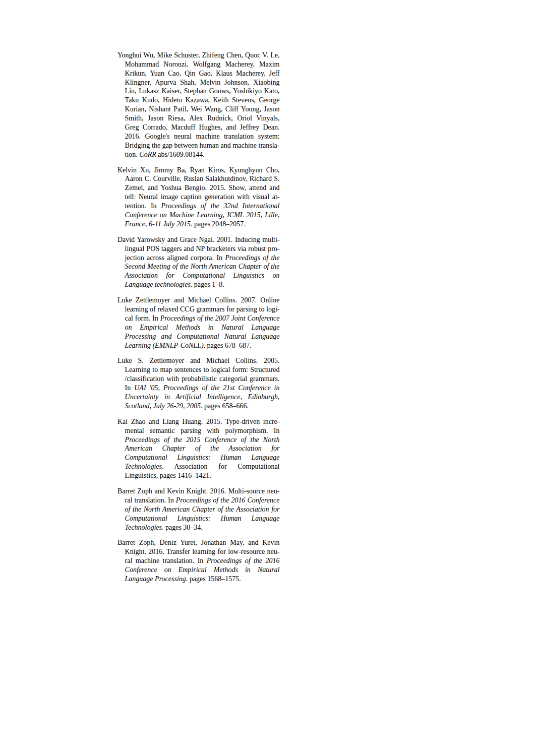Yonghui Wu, Mike Schuster, Zhifeng Chen, Quoc V. Le, Mohammad Norouzi, Wolfgang Macherey, Maxim Krikun, Yuan Cao, Qin Gao, Klaus Macherey, Jeff Klingner, Apurva Shah, Melvin Johnson, Xiaobing Liu, Lukasz Kaiser, Stephan Gouws, Yoshikiyo Kato, Taku Kudo, Hideto Kazawa, Keith Stevens, George Kurian, Nishant Patil, Wei Wang, Cliff Young, Jason Smith, Jason Riesa, Alex Rudnick, Oriol Vinyals, Greg Corrado, Macduff Hughes, and Jeffrey Dean. 2016. Google's neural machine translation system: Bridging the gap between human and machine translation. CoRR abs/1609.08144.
Kelvin Xu, Jimmy Ba, Ryan Kiros, Kyunghyun Cho, Aaron C. Courville, Ruslan Salakhutdinov, Richard S. Zemel, and Yoshua Bengio. 2015. Show, attend and tell: Neural image caption generation with visual attention. In Proceedings of the 32nd International Conference on Machine Learning, ICML 2015, Lille, France, 6-11 July 2015. pages 2048–2057.
David Yarowsky and Grace Ngai. 2001. Inducing multilingual POS taggers and NP bracketers via robust projection across aligned corpora. In Proceedings of the Second Meeting of the North American Chapter of the Association for Computational Linguistics on Language technologies. pages 1–8.
Luke Zettlemoyer and Michael Collins. 2007. Online learning of relaxed CCG grammars for parsing to logical form. In Proceedings of the 2007 Joint Conference on Empirical Methods in Natural Language Processing and Computational Natural Language Learning (EMNLP-CoNLL). pages 678–687.
Luke S. Zettlemoyer and Michael Collins. 2005. Learning to map sentences to logical form: Structured /classification with probabilistic categorial grammars. In UAI '05, Proceedings of the 21st Conference in Uncertainty in Artificial Intelligence, Edinburgh, Scotland, July 26-29, 2005. pages 658–666.
Kai Zhao and Liang Huang. 2015. Type-driven incremental semantic parsing with polymorphism. In Proceedings of the 2015 Conference of the North American Chapter of the Association for Computational Linguistics: Human Language Technologies. Association for Computational Linguistics, pages 1416–1421.
Barret Zoph and Kevin Knight. 2016. Multi-source neural translation. In Proceedings of the 2016 Conference of the North American Chapter of the Association for Computational Linguistics: Human Language Technologies. pages 30–34.
Barret Zoph, Deniz Yuret, Jonathan May, and Kevin Knight. 2016. Transfer learning for low-resource neural machine translation. In Proceedings of the 2016 Conference on Empirical Methods in Natural Language Processing. pages 1568–1575.